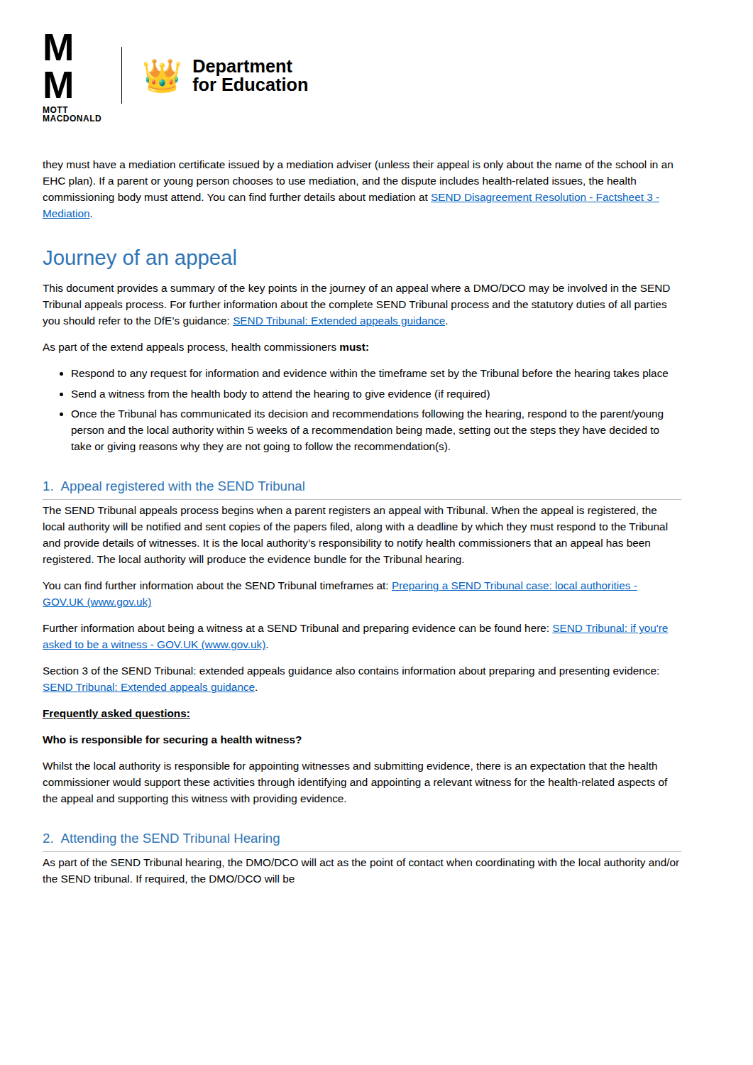M
M
MOTT
MACDONALD
👑
Department
for Education
they must have a mediation certificate issued by a mediation adviser (unless their appeal is only about the name of the school in an EHC plan). If a parent or young person chooses to use mediation, and the dispute includes health-related issues, the health commissioning body must attend. You can find further details about mediation at SEND Disagreement Resolution - Factsheet 3 - Mediation.
Journey of an appeal
This document provides a summary of the key points in the journey of an appeal where a DMO/DCO may be involved in the SEND Tribunal appeals process. For further information about the complete SEND Tribunal process and the statutory duties of all parties you should refer to the DfE’s guidance: SEND Tribunal: Extended appeals guidance.
As part of the extend appeals process, health commissioners must:
Respond to any request for information and evidence within the timeframe set by the Tribunal before the hearing takes place
Send a witness from the health body to attend the hearing to give evidence (if required)
Once the Tribunal has communicated its decision and recommendations following the hearing, respond to the parent/young person and the local authority within 5 weeks of a recommendation being made, setting out the steps they have decided to take or giving reasons why they are not going to follow the recommendation(s).
1. Appeal registered with the SEND Tribunal
The SEND Tribunal appeals process begins when a parent registers an appeal with Tribunal. When the appeal is registered, the local authority will be notified and sent copies of the papers filed, along with a deadline by which they must respond to the Tribunal and provide details of witnesses. It is the local authority’s responsibility to notify health commissioners that an appeal has been registered. The local authority will produce the evidence bundle for the Tribunal hearing.
You can find further information about the SEND Tribunal timeframes at: Preparing a SEND Tribunal case: local authorities - GOV.UK (www.gov.uk)
Further information about being a witness at a SEND Tribunal and preparing evidence can be found here: SEND Tribunal: if you're asked to be a witness - GOV.UK (www.gov.uk).
Section 3 of the SEND Tribunal: extended appeals guidance also contains information about preparing and presenting evidence: SEND Tribunal: Extended appeals guidance.
Frequently asked questions:
Who is responsible for securing a health witness?
Whilst the local authority is responsible for appointing witnesses and submitting evidence, there is an expectation that the health commissioner would support these activities through identifying and appointing a relevant witness for the health-related aspects of the appeal and supporting this witness with providing evidence.
2. Attending the SEND Tribunal Hearing
As part of the SEND Tribunal hearing, the DMO/DCO will act as the point of contact when coordinating with the local authority and/or the SEND tribunal. If required, the DMO/DCO will be